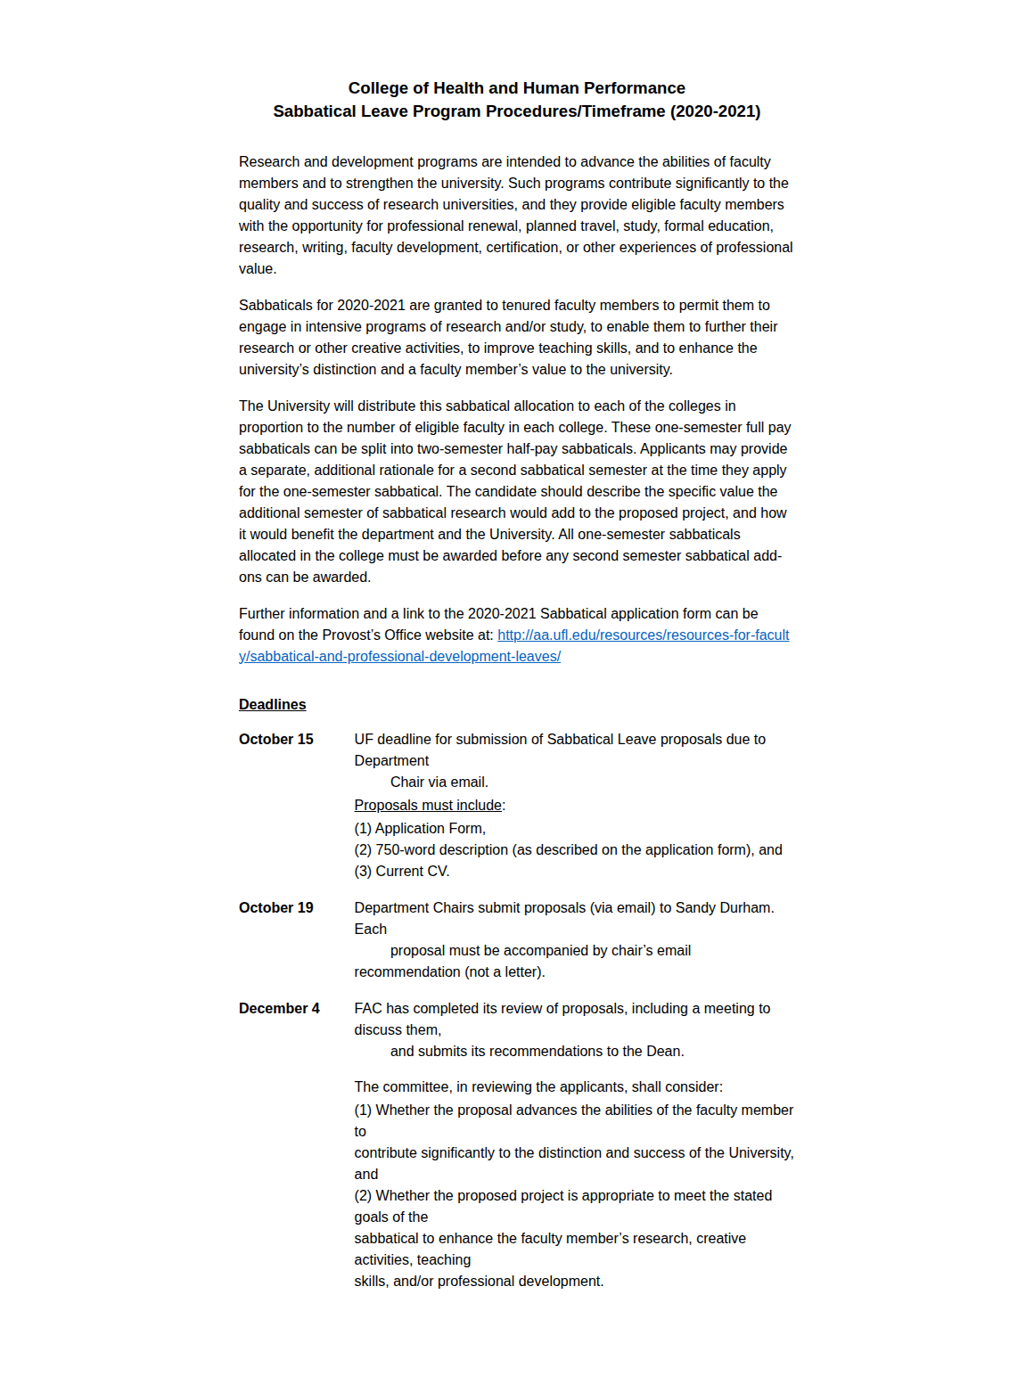College of Health and Human Performance Sabbatical Leave Program Procedures/Timeframe (2020-2021)
Research and development programs are intended to advance the abilities of faculty members and to strengthen the university. Such programs contribute significantly to the quality and success of research universities, and they provide eligible faculty members with the opportunity for professional renewal, planned travel, study, formal education, research, writing, faculty development, certification, or other experiences of professional value.
Sabbaticals for 2020-2021 are granted to tenured faculty members to permit them to engage in intensive programs of research and/or study, to enable them to further their research or other creative activities, to improve teaching skills, and to enhance the university’s distinction and a faculty member’s value to the university.
The University will distribute this sabbatical allocation to each of the colleges in proportion to the number of eligible faculty in each college. These one-semester full pay sabbaticals can be split into two-semester half-pay sabbaticals. Applicants may provide a separate, additional rationale for a second sabbatical semester at the time they apply for the one-semester sabbatical. The candidate should describe the specific value the additional semester of sabbatical research would add to the proposed project, and how it would benefit the department and the University. All one-semester sabbaticals allocated in the college must be awarded before any second semester sabbatical add-ons can be awarded.
Further information and a link to the 2020-2021 Sabbatical application form can be found on the Provost’s Office website at: http://aa.ufl.edu/resources/resources-for-faculty/sabbatical-and-professional-development-leaves/
Deadlines
| October 15 | UF deadline for submission of Sabbatical Leave proposals due to Department Chair via email. Proposals must include : (1) Application Form, (2) 750-word description (as described on the application form), and (3) Current CV. |
| October 19 | Department Chairs submit proposals (via email) to Sandy Durham. Each proposal must be accompanied by chair’s email recommendation (not a letter). |
| December 4 | FAC has completed its review of proposals, including a meeting to discuss them, and submits its recommendations to the Dean. The committee, in reviewing the applicants, shall consider: (1) Whether the proposal advances the abilities of the faculty member to contribute significantly to the distinction and success of the University, and (2) Whether the proposed project is appropriate to meet the stated goals of the sabbatical to enhance the faculty member’s research, creative activities, teaching skills, and/or professional development. |